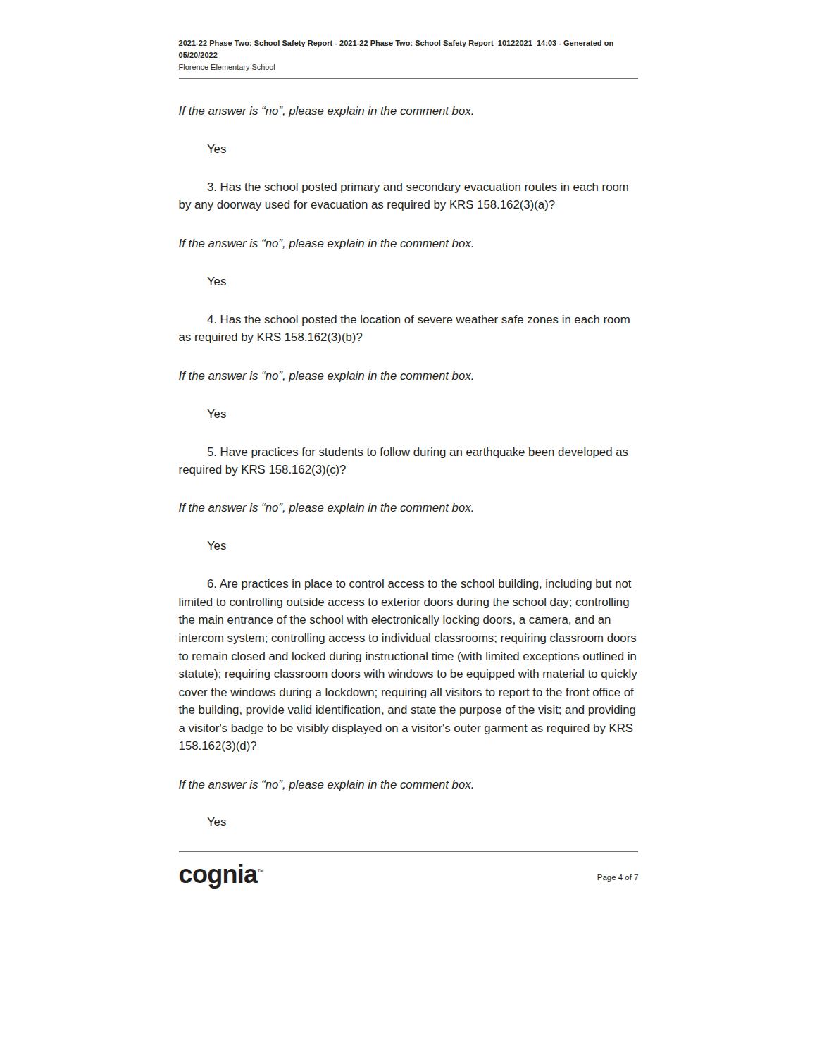2021-22 Phase Two: School Safety Report - 2021-22 Phase Two: School Safety Report_10122021_14:03 - Generated on 05/20/2022
Florence Elementary School
If the answer is “no”, please explain in the comment box.
Yes
3. Has the school posted primary and secondary evacuation routes in each room by any doorway used for evacuation as required by KRS 158.162(3)(a)?
If the answer is “no”, please explain in the comment box.
Yes
4. Has the school posted the location of severe weather safe zones in each room as required by KRS 158.162(3)(b)?
If the answer is “no”, please explain in the comment box.
Yes
5. Have practices for students to follow during an earthquake been developed as required by KRS 158.162(3)(c)?
If the answer is “no”, please explain in the comment box.
Yes
6. Are practices in place to control access to the school building, including but not limited to controlling outside access to exterior doors during the school day; controlling the main entrance of the school with electronically locking doors, a camera, and an intercom system; controlling access to individual classrooms; requiring classroom doors to remain closed and locked during instructional time (with limited exceptions outlined in statute); requiring classroom doors with windows to be equipped with material to quickly cover the windows during a lockdown; requiring all visitors to report to the front office of the building, provide valid identification, and state the purpose of the visit; and providing a visitor's badge to be visibly displayed on a visitor's outer garment as required by KRS 158.162(3)(d)?
If the answer is “no”, please explain in the comment box.
Yes
cognia™
Page 4 of 7